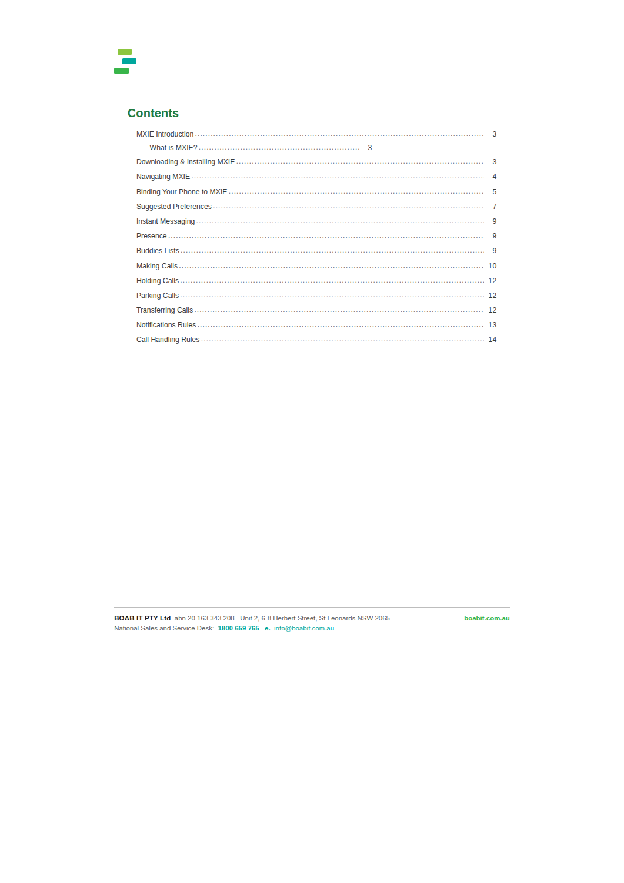Contents
MXIE Introduction ........................................................................................................................................... 3
What is MXIE? ........................................................................................... 3
Downloading & Installing MXIE ....................................................................................................................... 3
Navigating MXIE ............................................................................................................................................. 4
Binding Your Phone to MXIE .............................................................................................................................. 5
Suggested Preferences ..................................................................................................................................... 7
Instant Messaging ........................................................................................................................................... 9
Presence ....................................................................................................................................................... 9
Buddies Lists ................................................................................................................................................. 9
Making Calls ................................................................................................................................................. 10
Holding Calls ................................................................................................................................................. 12
Parking Calls ................................................................................................................................................. 12
Transferring Calls ........................................................................................................................................... 12
Notifications Rules .......................................................................................................................................... 13
Call Handling Rules ......................................................................................................................................... 14
BOAB IT PTY Ltd abn 20 163 343 208 Unit 2, 6-8 Herbert Street, St Leonards NSW 2065
National Sales and Service Desk: 1800 659 765 e. info@boabit.com.au
boabit.com.au